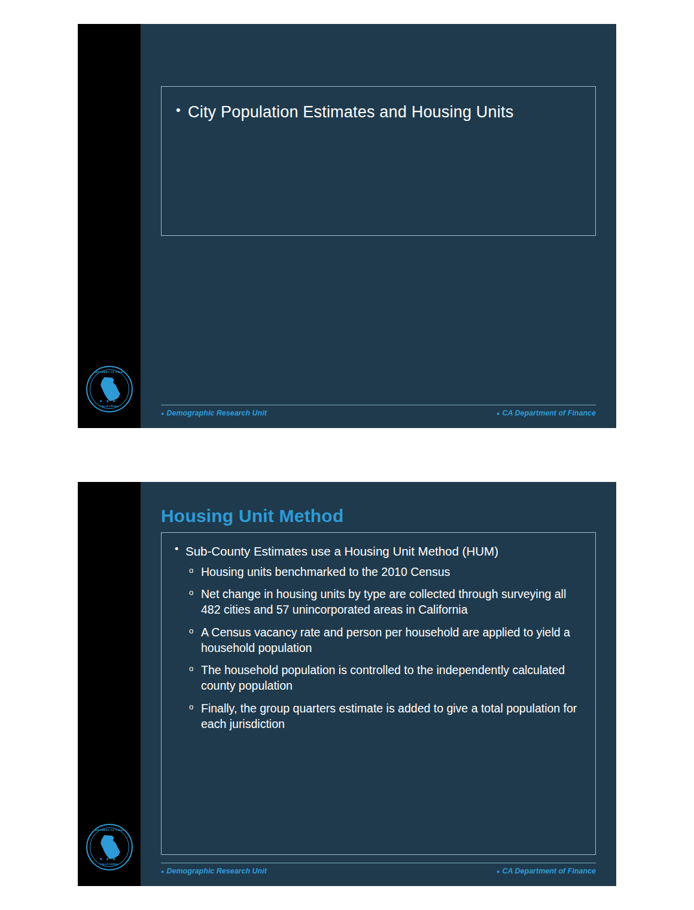Department of Finance
★★★
California
City Population Estimates and Housing Units
Demographic Research Unit CA Department of Finance
Department of Finance
★★★
California
Housing Unit Method
Sub-County Estimates use a Housing Unit Method (HUM)
Housing units benchmarked to the 2010 Census
Net change in housing units by type are collected through surveying all 482 cities and 57 unincorporated areas in California
A Census vacancy rate and person per household are applied to yield a household population
The household population is controlled to the independently calculated county population
Finally, the group quarters estimate is added to give a total population for each jurisdiction
Demographic Research Unit CA Department of Finance